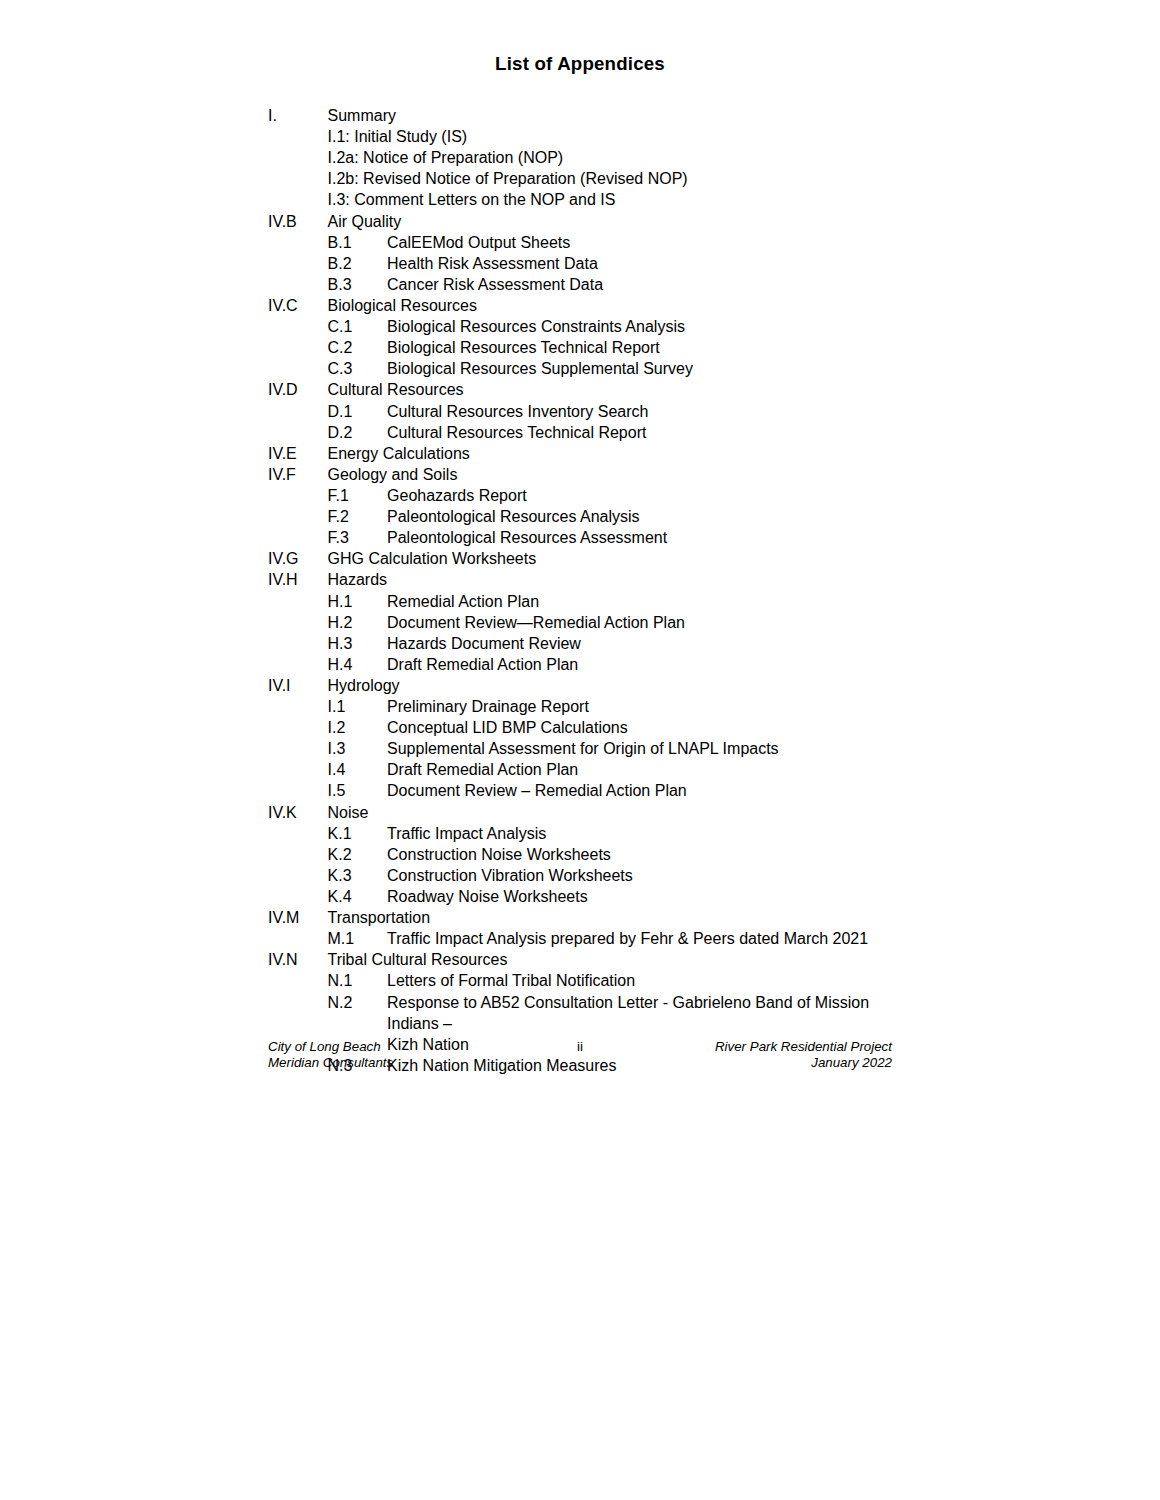List of Appendices
| I. | Summary |
| | I.1: Initial Study (IS) |
| | I.2a: Notice of Preparation (NOP) |
| | I.2b: Revised Notice of Preparation (Revised NOP) |
| | I.3: Comment Letters on the NOP and IS |
| IV.B | Air Quality |
| | / B.1 / CalEEMod Output Sheets / / B.2 / Health Risk Assessment Data / / B.3 / Cancer Risk Assessment Data / |
| IV.C | Biological Resources |
| | / C.1 / Biological Resources Constraints Analysis / / C.2 / Biological Resources Technical Report / / C.3 / Biological Resources Supplemental Survey / |
| IV.D | Cultural Resources |
| | / D.1 / Cultural Resources Inventory Search / / D.2 / Cultural Resources Technical Report / |
| IV.E | Energy Calculations |
| IV.F | Geology and Soils |
| | / F.1 / Geohazards Report / / F.2 / Paleontological Resources Analysis / / F.3 / Paleontological Resources Assessment / |
| IV.G | GHG Calculation Worksheets |
| IV.H | Hazards |
| | / H.1 / Remedial Action Plan / / H.2 / Document Review—Remedial Action Plan / / H.3 / Hazards Document Review / / H.4 / Draft Remedial Action Plan / |
| IV.I | Hydrology |
| | / I.1 / Preliminary Drainage Report / / I.2 / Conceptual LID BMP Calculations / / I.3 / Supplemental Assessment for Origin of LNAPL Impacts / / I.4 / Draft Remedial Action Plan / / I.5 / Document Review – Remedial Action Plan / |
| IV.K | Noise |
| | / K.1 / Traffic Impact Analysis / / K.2 / Construction Noise Worksheets / / K.3 / Construction Vibration Worksheets / / K.4 / Roadway Noise Worksheets / |
| IV.M | Transportation |
| | / M.1 / Traffic Impact Analysis prepared by Fehr & Peers dated March 2021 / |
| IV.N | Tribal Cultural Resources |
| | / N.1 / Letters of Formal Tribal Notification / / N.2 / Response to AB52 Consultation Letter - Gabrieleno Band of Mission Indians – Kizh Nation / / N.3 / Kizh Nation Mitigation Measures / |
| City of Long Beach Meridian Consultants | ii | River Park Residential Project January 2022 |